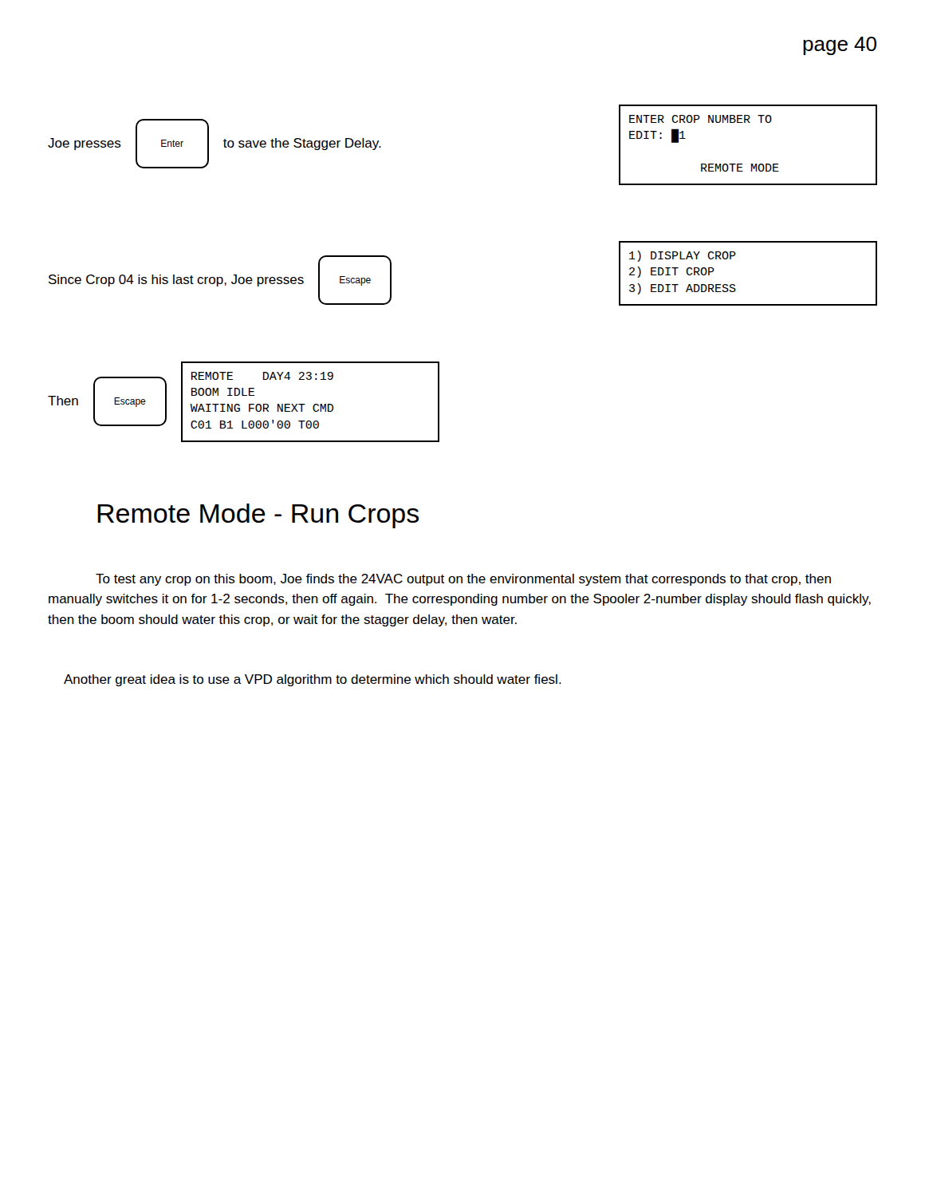page 40
Joe presses Enter to save the Stagger Delay.
ENTER CROP NUMBER TO EDIT: █1 REMOTE MODE
Since Crop 04 is his last crop, Joe presses Escape
1) DISPLAY CROP 2) EDIT CROP 3) EDIT ADDRESS
Then Escape REMOTE DAY4 23:19 BOOM IDLE WAITING FOR NEXT CMD C01 B1 L000'00 T00
Remote Mode - Run Crops
To test any crop on this boom, Joe finds the 24VAC output on the environmental system that corresponds to that crop, then manually switches it on for 1-2 seconds, then off again. The corresponding number on the Spooler 2-number display should flash quickly, then the boom should water this crop, or wait for the stagger delay, then water.
Another great idea is to use a VPD algorithm to determine which should water fiesl.